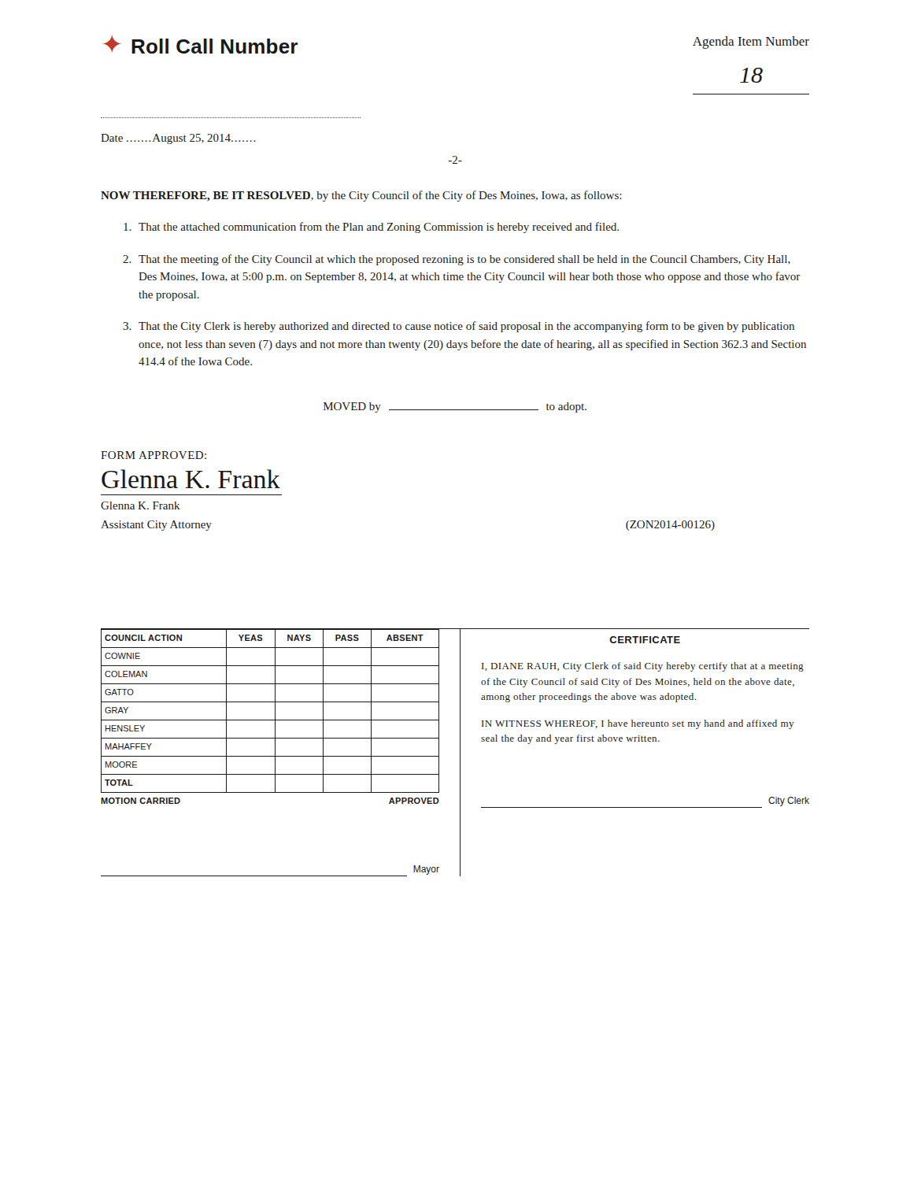✦ Roll Call Number
Agenda Item Number 18
Date ....... August 25, 2014.......
-2-
NOW THEREFORE, BE IT RESOLVED, by the City Council of the City of Des Moines, Iowa, as follows:
That the attached communication from the Plan and Zoning Commission is hereby received and filed.
That the meeting of the City Council at which the proposed rezoning is to be considered shall be held in the Council Chambers, City Hall, Des Moines, Iowa, at 5:00 p.m. on September 8, 2014, at which time the City Council will hear both those who oppose and those who favor the proposal.
That the City Clerk is hereby authorized and directed to cause notice of said proposal in the accompanying form to be given by publication once, not less than seven (7) days and not more than twenty (20) days before the date of hearing, all as specified in Section 362.3 and Section 414.4 of the Iowa Code.
MOVED by to adopt.
FORM APPROVED:
Glenna K. Frank
Glenna K. Frank
Assistant City Attorney
(ZON2014-00126)
| COUNCIL ACTION | YEAS | NAYS | PASS | ABSENT |
| --- | --- | --- | --- | --- |
| COWNIE | | | | |
| COLEMAN | | | | |
| GATTO | | | | |
| GRAY | | | | |
| HENSLEY | | | | |
| MAHAFFEY | | | | |
| MOORE | | | | |
| TOTAL | | | | |
MOTION CARRIED APPROVED
Mayor
CERTIFICATE
I, DIANE RAUH, City Clerk of said City hereby certify that at a meeting of the City Council of said City of Des Moines, held on the above date, among other proceedings the above was adopted.
IN WITNESS WHEREOF, I have hereunto set my hand and affixed my seal the day and year first above written.
City Clerk